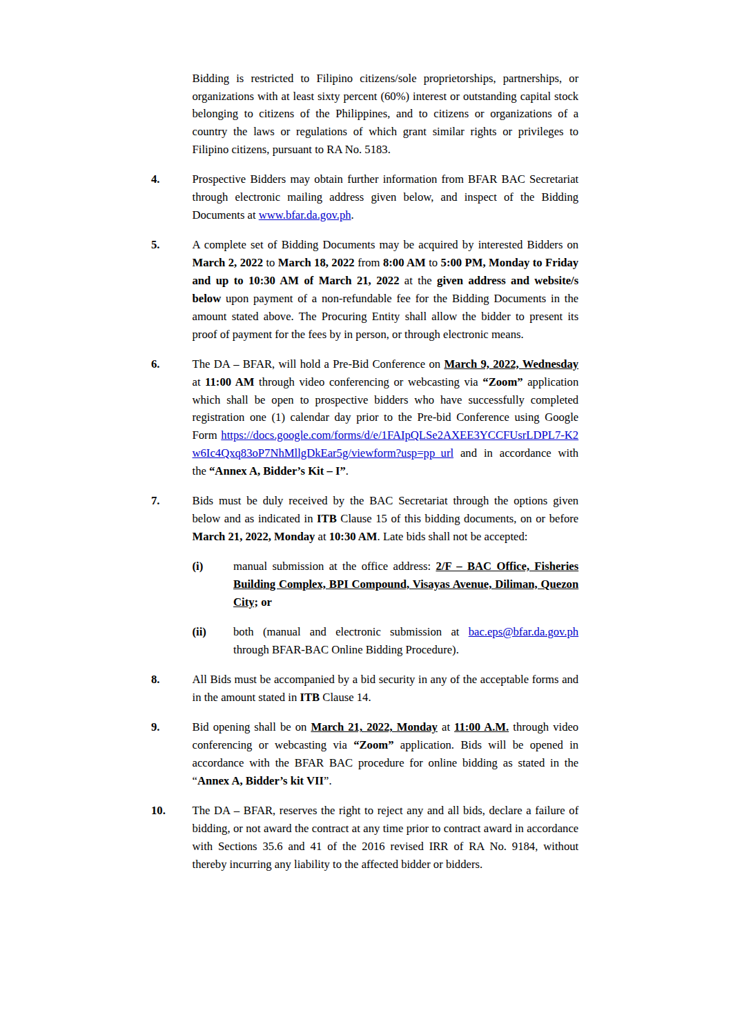Bidding is restricted to Filipino citizens/sole proprietorships, partnerships, or organizations with at least sixty percent (60%) interest or outstanding capital stock belonging to citizens of the Philippines, and to citizens or organizations of a country the laws or regulations of which grant similar rights or privileges to Filipino citizens, pursuant to RA No. 5183.
4.
Prospective Bidders may obtain further information from BFAR BAC Secretariat through electronic mailing address given below, and inspect of the Bidding Documents at www.bfar.da.gov.ph.
5.
A complete set of Bidding Documents may be acquired by interested Bidders on March 2, 2022 to March 18, 2022 from 8:00 AM to 5:00 PM, Monday to Friday and up to 10:30 AM of March 21, 2022 at the given address and website/s below upon payment of a non-refundable fee for the Bidding Documents in the amount stated above. The Procuring Entity shall allow the bidder to present its proof of payment for the fees by in person, or through electronic means.
6.
The DA – BFAR, will hold a Pre-Bid Conference on March 9, 2022, Wednesday at 11:00 AM through video conferencing or webcasting via “Zoom” application which shall be open to prospective bidders who have successfully completed registration one (1) calendar day prior to the Pre-bid Conference using Google Form https://docs.google.com/forms/d/e/1FAIpQLSe2AXEE3YCCFUsrLDPL7-K2w6Ic4Qxq83oP7NhMllgDkEar5g/viewform?usp=pp_url and in accordance with the “Annex A, Bidder’s Kit – I”.
7.
Bids must be duly received by the BAC Secretariat through the options given below and as indicated in ITB Clause 15 of this bidding documents, on or before March 21, 2022, Monday at 10:30 AM. Late bids shall not be accepted:
(i)
manual submission at the office address: 2/F – BAC Office, Fisheries Building Complex, BPI Compound, Visayas Avenue, Diliman, Quezon City; or
(ii)
both (manual and electronic submission at bac.eps@bfar.da.gov.ph through BFAR-BAC Online Bidding Procedure).
8.
All Bids must be accompanied by a bid security in any of the acceptable forms and in the amount stated in ITB Clause 14.
9.
Bid opening shall be on March 21, 2022, Monday at 11:00 A.M. through video conferencing or webcasting via “Zoom” application. Bids will be opened in accordance with the BFAR BAC procedure for online bidding as stated in the “Annex A, Bidder’s kit VII”.
10.
The DA – BFAR, reserves the right to reject any and all bids, declare a failure of bidding, or not award the contract at any time prior to contract award in accordance with Sections 35.6 and 41 of the 2016 revised IRR of RA No. 9184, without thereby incurring any liability to the affected bidder or bidders.